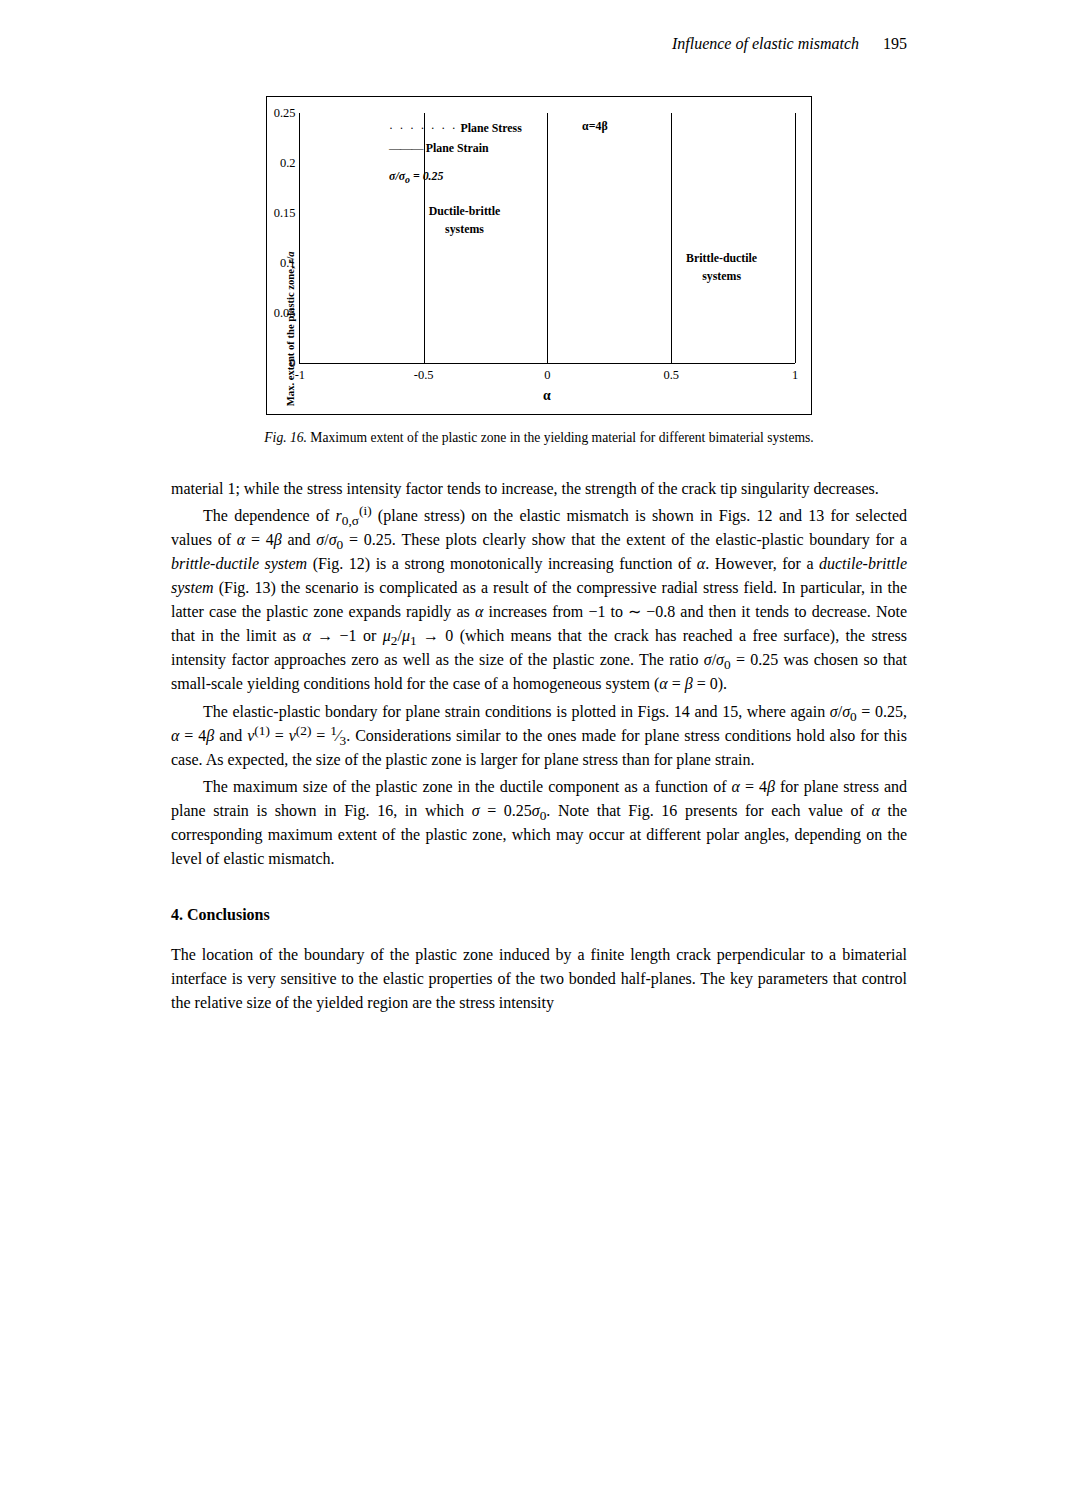Influence of elastic mismatch 195
| Max. extent of the plastic zone, r / a | 0.25 0.2 0.15 0.1 0.05 0 -1 -0.5 0 0.5 1 · · · · · · · Plane Stress ——— Plane Strain α=4β σ/σ o = 0.25 Ductile-brittle systems Brittle-ductile systems α |
Fig. 16. Maximum extent of the plastic zone in the yielding material for different bimaterial systems.
material 1; while the stress intensity factor tends to increase, the strength of the crack tip singularity decreases.
The dependence of r0,σ(i) (plane stress) on the elastic mismatch is shown in Figs. 12 and 13 for selected values of α = 4β and σ/σ0 = 0.25. These plots clearly show that the extent of the elastic-plastic boundary for a brittle-ductile system (Fig. 12) is a strong monotonically increasing function of α. However, for a ductile-brittle system (Fig. 13) the scenario is complicated as a result of the compressive radial stress field. In particular, in the latter case the plastic zone expands rapidly as α increases from −1 to ∼ −0.8 and then it tends to decrease. Note that in the limit as α → −1 or μ2/μ1 → 0 (which means that the crack has reached a free surface), the stress intensity factor approaches zero as well as the size of the plastic zone. The ratio σ/σ0 = 0.25 was chosen so that small-scale yielding conditions hold for the case of a homogeneous system (α = β = 0).
The elastic-plastic bondary for plane strain conditions is plotted in Figs. 14 and 15, where again σ/σ0 = 0.25, α = 4β and v(1) = v(2) = 1⁄3. Considerations similar to the ones made for plane stress conditions hold also for this case. As expected, the size of the plastic zone is larger for plane stress than for plane strain.
The maximum size of the plastic zone in the ductile component as a function of α = 4β for plane stress and plane strain is shown in Fig. 16, in which σ = 0.25σ0. Note that Fig. 16 presents for each value of α the corresponding maximum extent of the plastic zone, which may occur at different polar angles, depending on the level of elastic mismatch.
4. Conclusions
The location of the boundary of the plastic zone induced by a finite length crack perpendicular to a bimaterial interface is very sensitive to the elastic properties of the two bonded half-planes. The key parameters that control the relative size of the yielded region are the stress intensity